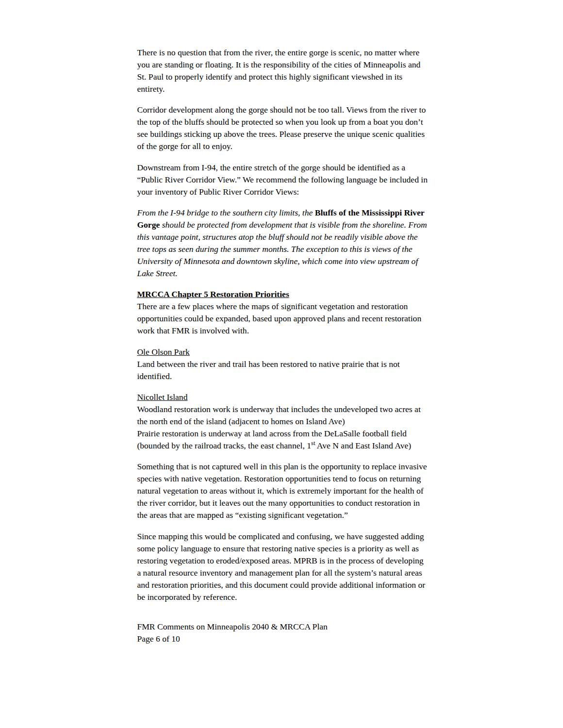There is no question that from the river, the entire gorge is scenic, no matter where you are standing or floating. It is the responsibility of the cities of Minneapolis and St. Paul to properly identify and protect this highly significant viewshed in its entirety.
Corridor development along the gorge should not be too tall. Views from the river to the top of the bluffs should be protected so when you look up from a boat you don’t see buildings sticking up above the trees. Please preserve the unique scenic qualities of the gorge for all to enjoy.
Downstream from I-94, the entire stretch of the gorge should be identified as a “Public River Corridor View.” We recommend the following language be included in your inventory of Public River Corridor Views:
From the I-94 bridge to the southern city limits, the Bluffs of the Mississippi River Gorge should be protected from development that is visible from the shoreline. From this vantage point, structures atop the bluff should not be readily visible above the tree tops as seen during the summer months. The exception to this is views of the University of Minnesota and downtown skyline, which come into view upstream of Lake Street.
MRCCA Chapter 5 Restoration Priorities
There are a few places where the maps of significant vegetation and restoration opportunities could be expanded, based upon approved plans and recent restoration work that FMR is involved with.
Ole Olson Park
Land between the river and trail has been restored to native prairie that is not identified.
Nicollet Island
Woodland restoration work is underway that includes the undeveloped two acres at the north end of the island (adjacent to homes on Island Ave)
Prairie restoration is underway at land across from the DeLaSalle football field (bounded by the railroad tracks, the east channel, 1st Ave N and East Island Ave)
Something that is not captured well in this plan is the opportunity to replace invasive species with native vegetation. Restoration opportunities tend to focus on returning natural vegetation to areas without it, which is extremely important for the health of the river corridor, but it leaves out the many opportunities to conduct restoration in the areas that are mapped as “existing significant vegetation.”
Since mapping this would be complicated and confusing, we have suggested adding some policy language to ensure that restoring native species is a priority as well as restoring vegetation to eroded/exposed areas. MPRB is in the process of developing a natural resource inventory and management plan for all the system’s natural areas and restoration priorities, and this document could provide additional information or be incorporated by reference.
FMR Comments on Minneapolis 2040 & MRCCA Plan
Page 6 of 10